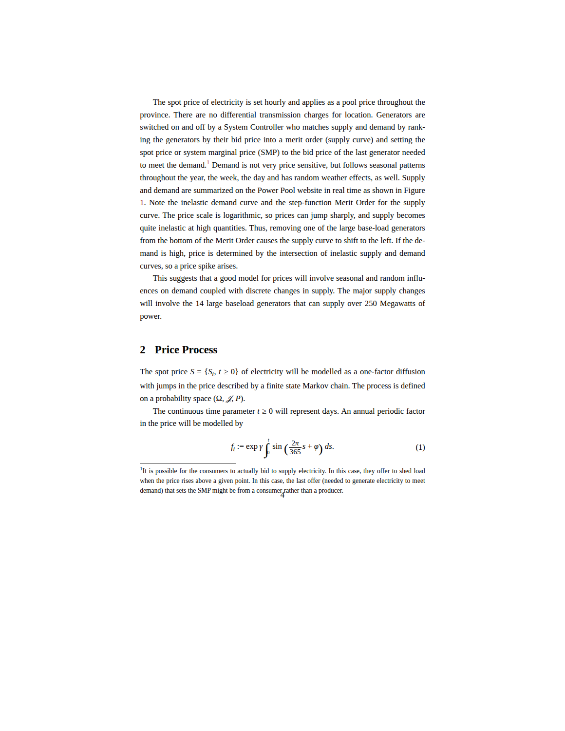The spot price of electricity is set hourly and applies as a pool price throughout the province. There are no differential transmission charges for location. Generators are switched on and off by a System Controller who matches supply and demand by ranking the generators by their bid price into a merit order (supply curve) and setting the spot price or system marginal price (SMP) to the bid price of the last generator needed to meet the demand.1 Demand is not very price sensitive, but follows seasonal patterns throughout the year, the week, the day and has random weather effects, as well. Supply and demand are summarized on the Power Pool website in real time as shown in Figure 1. Note the inelastic demand curve and the step-function Merit Order for the supply curve. The price scale is logarithmic, so prices can jump sharply, and supply becomes quite inelastic at high quantities. Thus, removing one of the large base-load generators from the bottom of the Merit Order causes the supply curve to shift to the left. If the demand is high, price is determined by the intersection of inelastic supply and demand curves, so a price spike arises.
This suggests that a good model for prices will involve seasonal and random influences on demand coupled with discrete changes in supply. The major supply changes will involve the 14 large baseload generators that can supply over 250 Megawatts of power.
2 Price Process
The spot price S = {St, t ≥ 0} of electricity will be modelled as a one-factor diffusion with jumps in the price described by a finite state Markov chain. The process is defined on a probability space (Ω, 𝒥, P).
The continuous time parameter t ≥ 0 will represent days. An annual periodic factor in the price will be modelled by
ft := exp γ ∫t 0 sin (2π 365 s + φ) ds. (1)
1It is possible for the consumers to actually bid to supply electricity. In this case, they offer to shed load when the price rises above a given point. In this case, the last offer (needed to generate electricity to meet demand) that sets the SMP might be from a consumer rather than a producer.
4